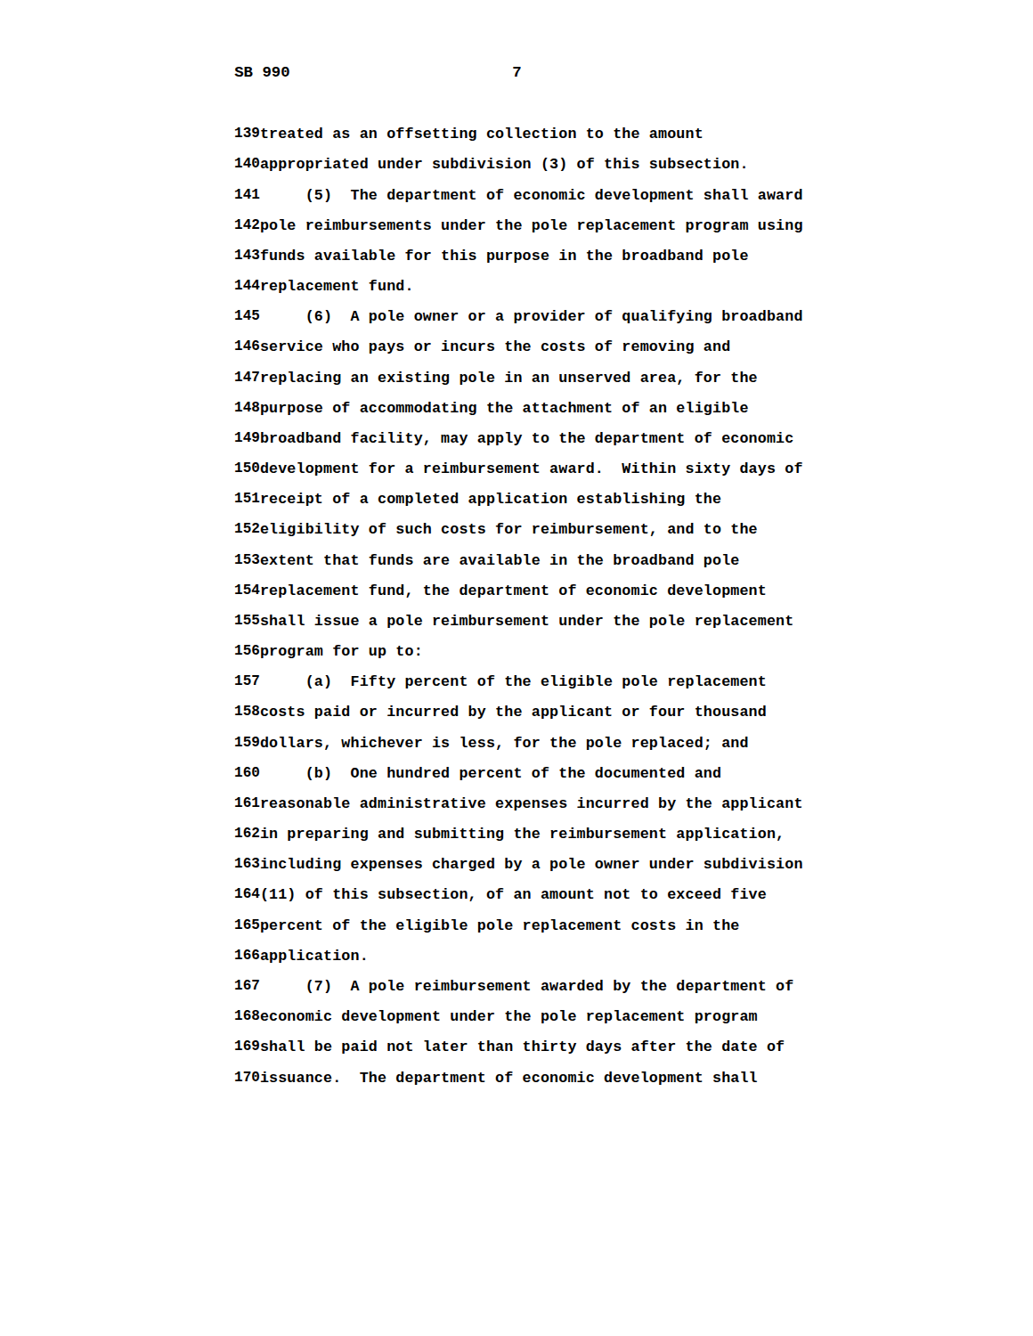SB 990 7
| 139 | treated as an offsetting collection to the amount |
| 140 | appropriated under subdivision (3) of this subsection. |
| 141 | (5) The department of economic development shall award |
| 142 | pole reimbursements under the pole replacement program using |
| 143 | funds available for this purpose in the broadband pole |
| 144 | replacement fund. |
| 145 | (6) A pole owner or a provider of qualifying broadband |
| 146 | service who pays or incurs the costs of removing and |
| 147 | replacing an existing pole in an unserved area, for the |
| 148 | purpose of accommodating the attachment of an eligible |
| 149 | broadband facility, may apply to the department of economic |
| 150 | development for a reimbursement award. Within sixty days of |
| 151 | receipt of a completed application establishing the |
| 152 | eligibility of such costs for reimbursement, and to the |
| 153 | extent that funds are available in the broadband pole |
| 154 | replacement fund, the department of economic development |
| 155 | shall issue a pole reimbursement under the pole replacement |
| 156 | program for up to: |
| 157 | (a) Fifty percent of the eligible pole replacement |
| 158 | costs paid or incurred by the applicant or four thousand |
| 159 | dollars, whichever is less, for the pole replaced; and |
| 160 | (b) One hundred percent of the documented and |
| 161 | reasonable administrative expenses incurred by the applicant |
| 162 | in preparing and submitting the reimbursement application, |
| 163 | including expenses charged by a pole owner under subdivision |
| 164 | (11) of this subsection, of an amount not to exceed five |
| 165 | percent of the eligible pole replacement costs in the |
| 166 | application. |
| 167 | (7) A pole reimbursement awarded by the department of |
| 168 | economic development under the pole replacement program |
| 169 | shall be paid not later than thirty days after the date of |
| 170 | issuance. The department of economic development shall |